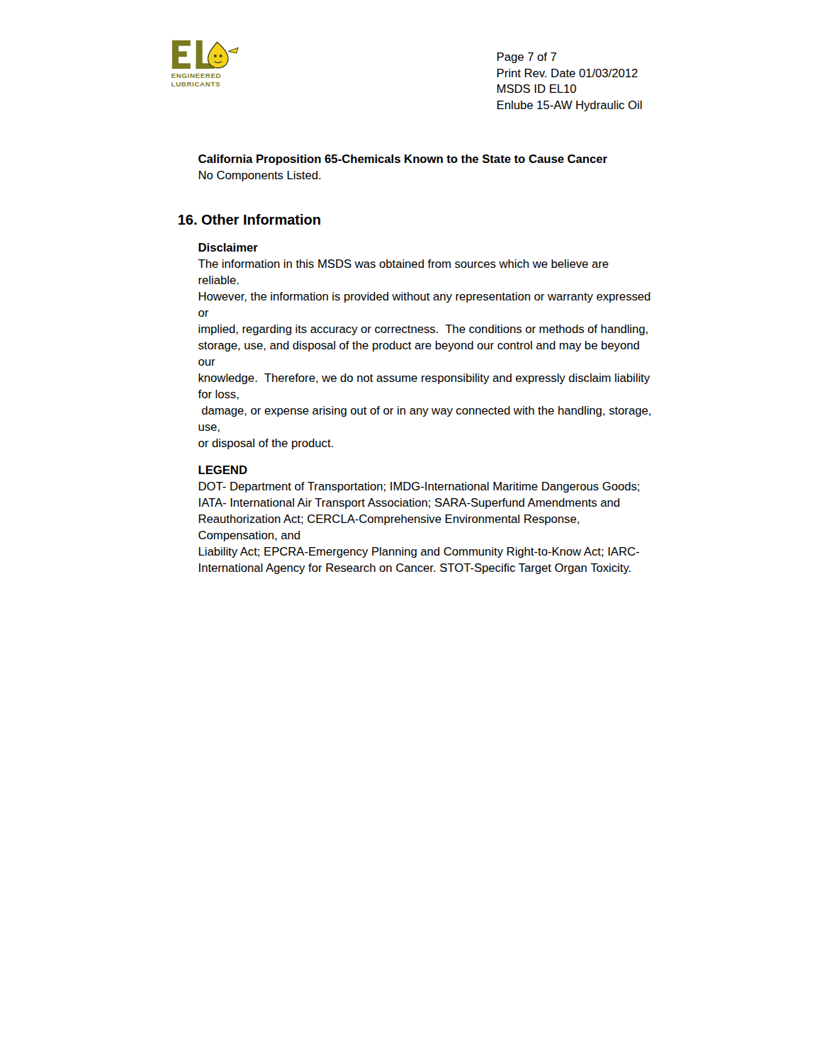ENGINEERED LUBRICANTS
Page 7 of 7
Print Rev. Date 01/03/2012
MSDS ID EL10
Enlube 15-AW Hydraulic Oil
California Proposition 65-Chemicals Known to the State to Cause Cancer
No Components Listed.
16. Other Information
Disclaimer
The information in this MSDS was obtained from sources which we believe are reliable.
However, the information is provided without any representation or warranty expressed or
implied, regarding its accuracy or correctness. The conditions or methods of handling,
storage, use, and disposal of the product are beyond our control and may be beyond our
knowledge. Therefore, we do not assume responsibility and expressly disclaim liability for loss,
damage, or expense arising out of or in any way connected with the handling, storage, use,
or disposal of the product.
LEGEND
DOT- Department of Transportation; IMDG-International Maritime Dangerous Goods;
IATA- International Air Transport Association; SARA-Superfund Amendments and
Reauthorization Act; CERCLA-Comprehensive Environmental Response, Compensation, and
Liability Act; EPCRA-Emergency Planning and Community Right-to-Know Act; IARC-
International Agency for Research on Cancer. STOT-Specific Target Organ Toxicity.